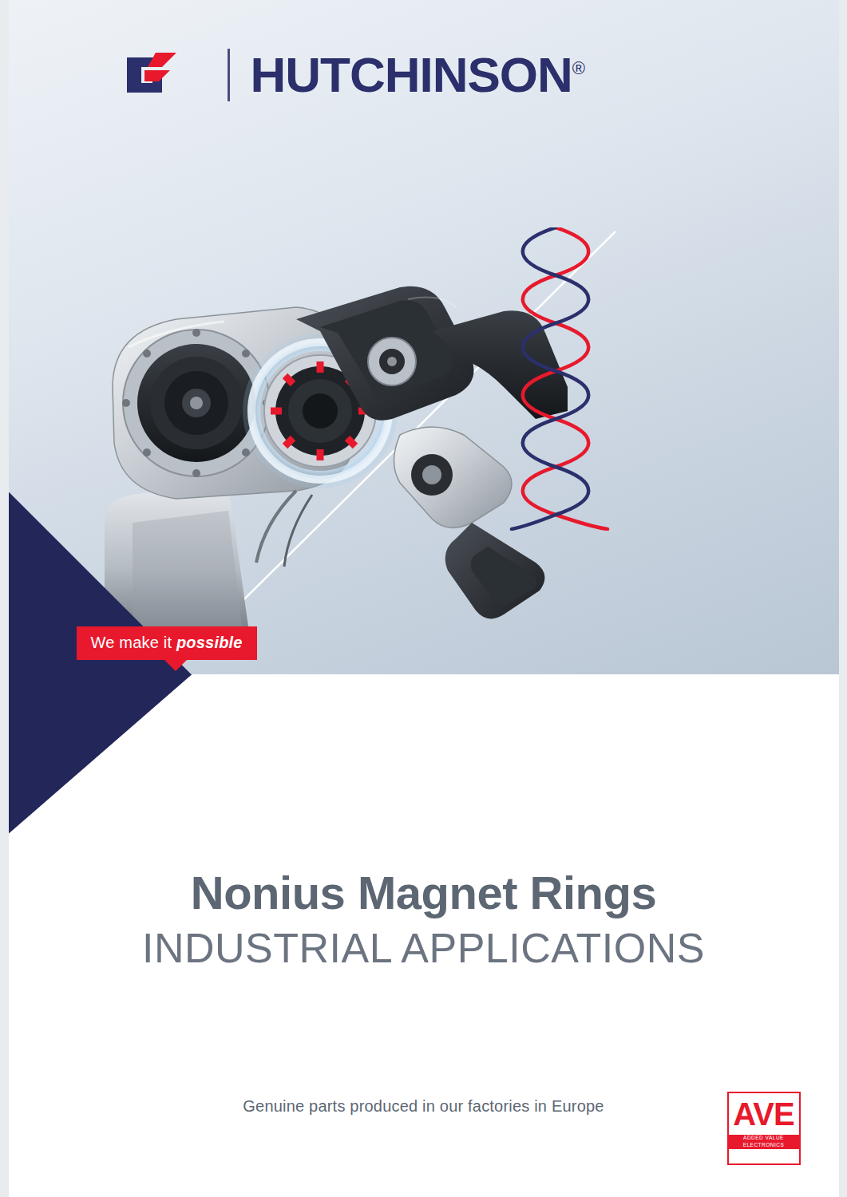HUTCHINSON®
We make it possible
Nonius Magnet Rings
INDUSTRIAL APPLICATIONS
Genuine parts produced in our factories in Europe
AVE
ADDED VALUE ELECTRONICS